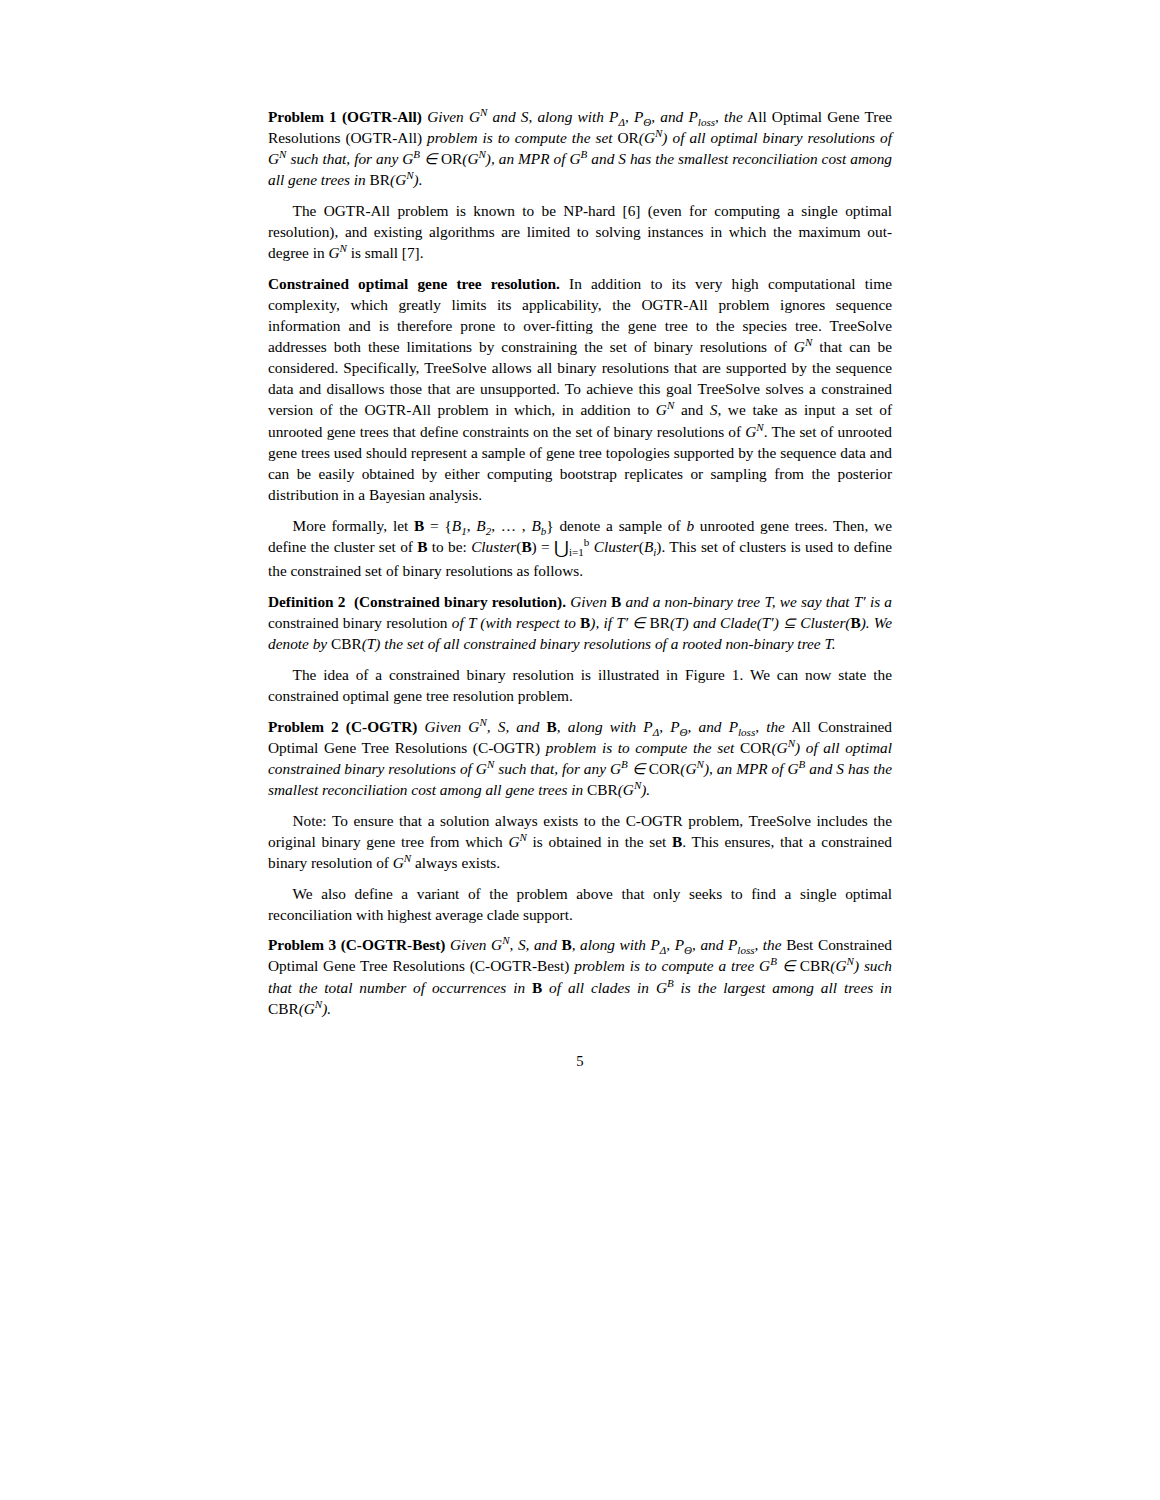Problem 1 (OGTR-All) Given GN and S, along with PΔ, PΘ, and Ploss, the All Optimal Gene Tree Resolutions (OGTR-All) problem is to compute the set OR(GN) of all optimal binary resolutions of GN such that, for any GB ∈ OR(GN), an MPR of GB and S has the smallest reconciliation cost among all gene trees in BR(GN).
The OGTR-All problem is known to be NP-hard [6] (even for computing a single optimal resolution), and existing algorithms are limited to solving instances in which the maximum out-degree in GN is small [7].
Constrained optimal gene tree resolution. In addition to its very high computational time complexity, which greatly limits its applicability, the OGTR-All problem ignores sequence information and is therefore prone to over-fitting the gene tree to the species tree. TreeSolve addresses both these limitations by constraining the set of binary resolutions of GN that can be considered. Specifically, TreeSolve allows all binary resolutions that are supported by the sequence data and disallows those that are unsupported. To achieve this goal TreeSolve solves a constrained version of the OGTR-All problem in which, in addition to GN and S, we take as input a set of unrooted gene trees that define constraints on the set of binary resolutions of GN. The set of unrooted gene trees used should represent a sample of gene tree topologies supported by the sequence data and can be easily obtained by either computing bootstrap replicates or sampling from the posterior distribution in a Bayesian analysis.
More formally, let B = {B1, B2, … , Bb} denote a sample of b unrooted gene trees. Then, we define the cluster set of B to be: Cluster(B) = ⋃i=1b Cluster(Bi). This set of clusters is used to define the constrained set of binary resolutions as follows.
Definition 2 (Constrained binary resolution). Given B and a non-binary tree T, we say that T′ is a constrained binary resolution of T (with respect to B), if T′ ∈ BR(T) and Clade(T′) ⊆ Cluster(B). We denote by CBR(T) the set of all constrained binary resolutions of a rooted non-binary tree T.
The idea of a constrained binary resolution is illustrated in Figure 1. We can now state the constrained optimal gene tree resolution problem.
Problem 2 (C-OGTR) Given GN, S, and B, along with PΔ, PΘ, and Ploss, the All Constrained Optimal Gene Tree Resolutions (C-OGTR) problem is to compute the set COR(GN) of all optimal constrained binary resolutions of GN such that, for any GB ∈ COR(GN), an MPR of GB and S has the smallest reconciliation cost among all gene trees in CBR(GN).
Note: To ensure that a solution always exists to the C-OGTR problem, TreeSolve includes the original binary gene tree from which GN is obtained in the set B. This ensures, that a constrained binary resolution of GN always exists.
We also define a variant of the problem above that only seeks to find a single optimal reconciliation with highest average clade support.
Problem 3 (C-OGTR-Best) Given GN, S, and B, along with PΔ, PΘ, and Ploss, the Best Constrained Optimal Gene Tree Resolutions (C-OGTR-Best) problem is to compute a tree GB ∈ CBR(GN) such that the total number of occurrences in B of all clades in GB is the largest among all trees in CBR(GN).
5